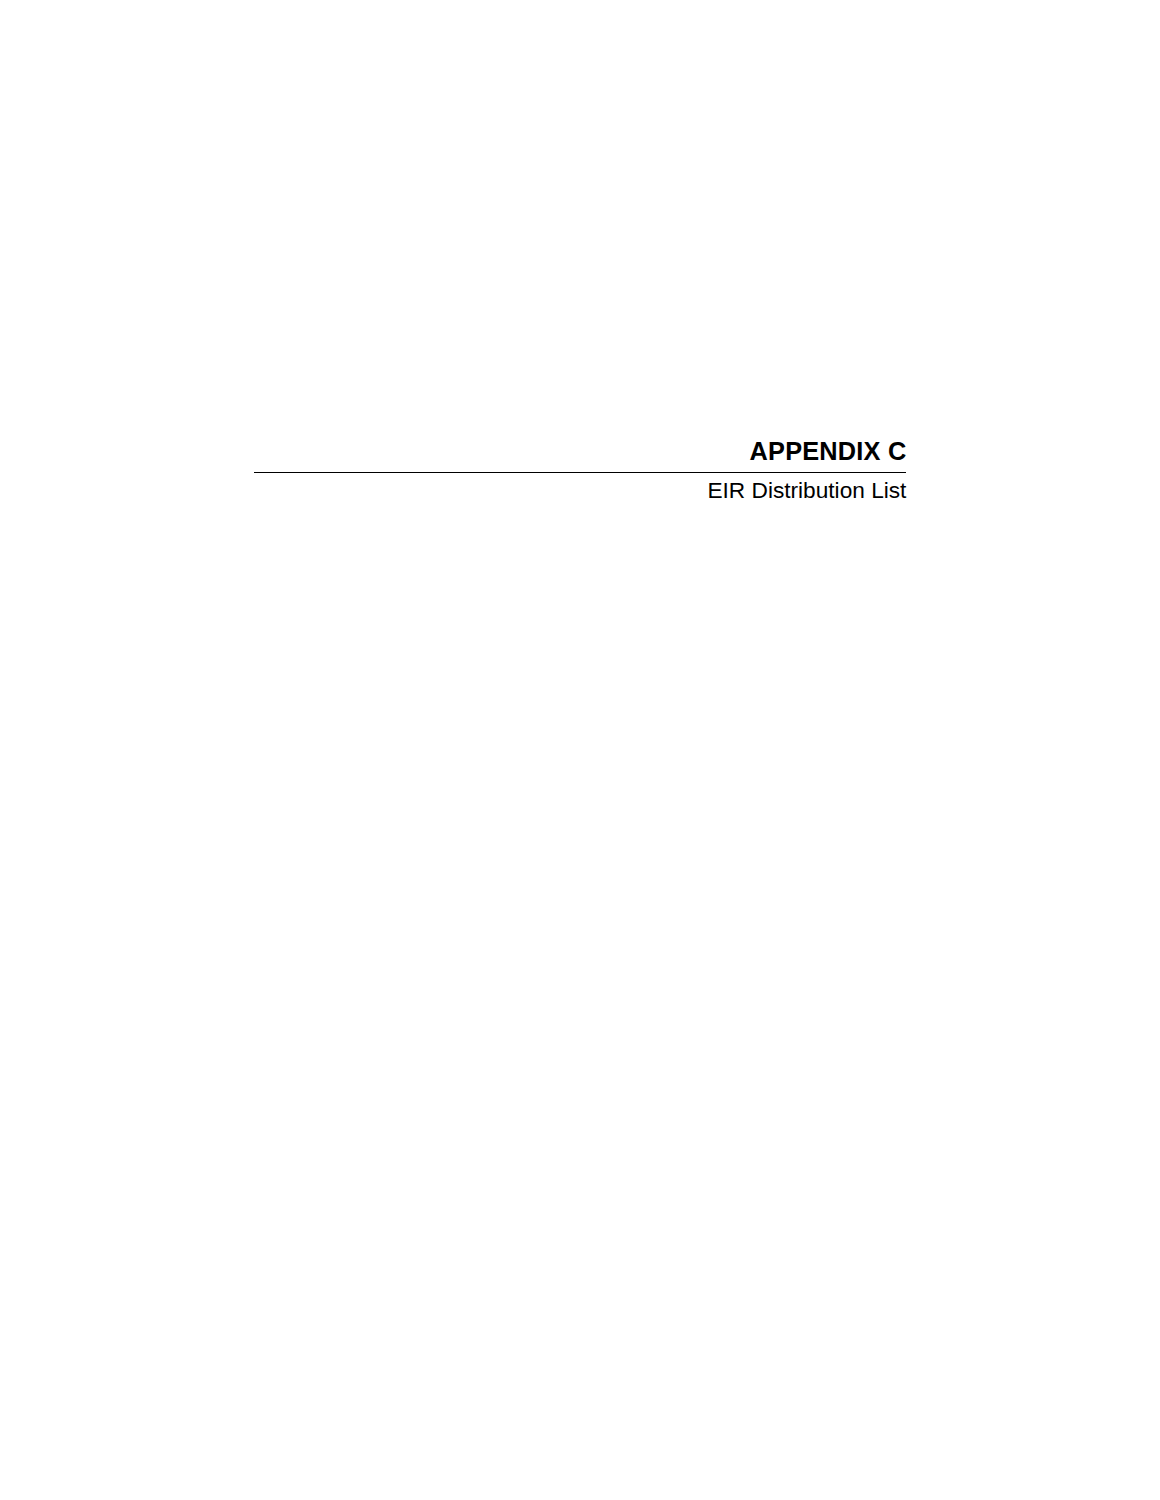APPENDIX C
EIR Distribution List